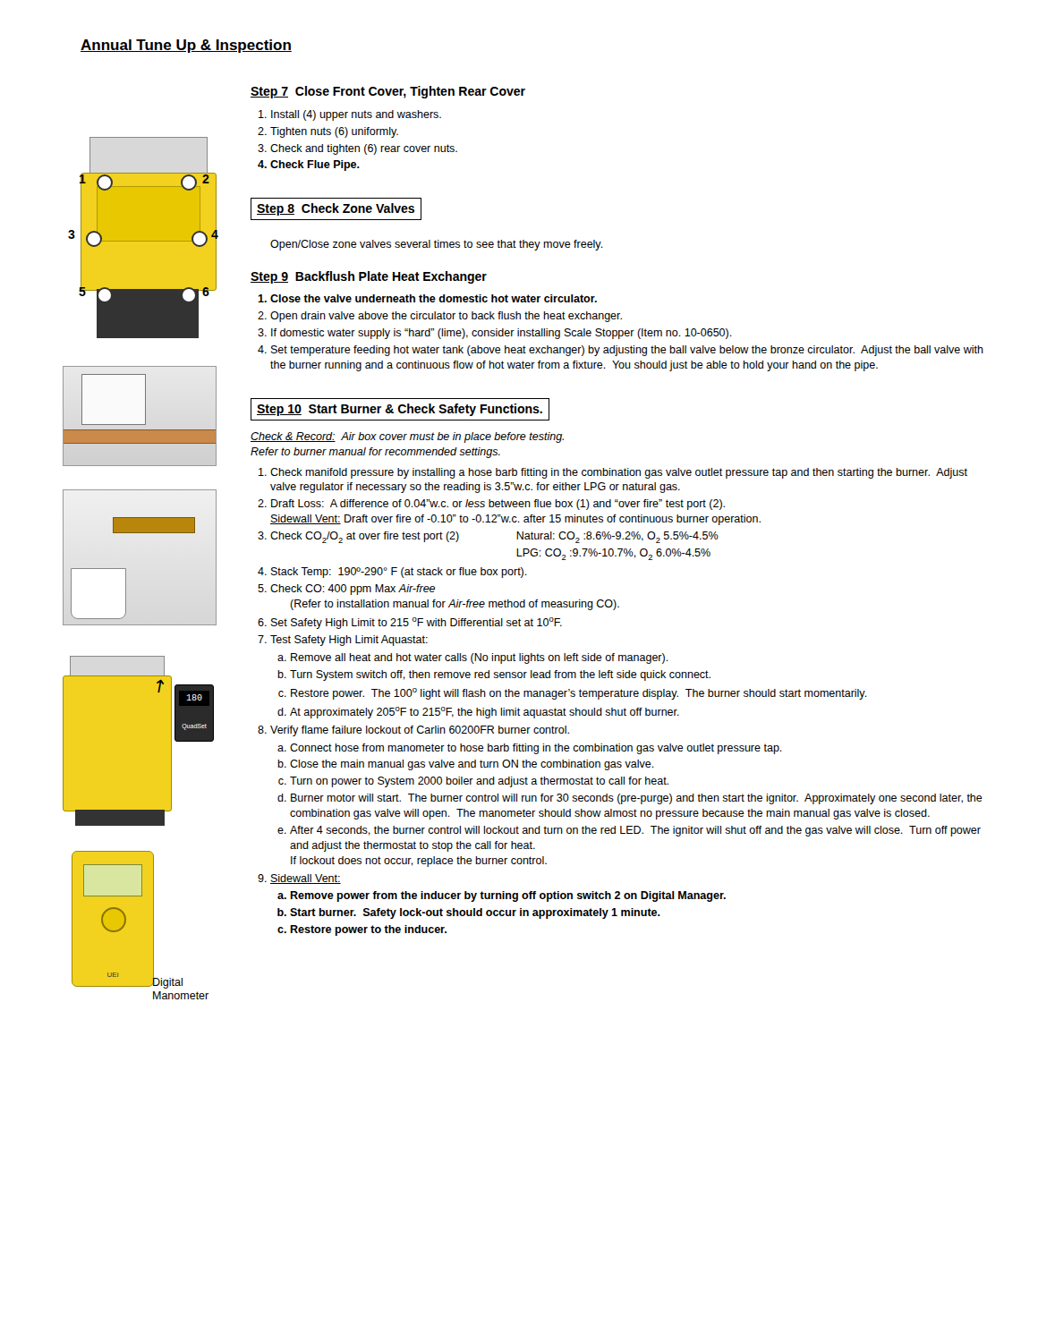Annual Tune Up & Inspection
1
2
3
4
5
6
↗
180
QuadSet
UEi
Digital
Manometer
Step 7 Close Front Cover, Tighten Rear Cover
Install (4) upper nuts and washers.
Tighten nuts (6) uniformly.
Check and tighten (6) rear cover nuts.
Check Flue Pipe.
Step 8 Check Zone Valves
Open/Close zone valves several times to see that they move freely.
Step 9 Backflush Plate Heat Exchanger
Close the valve underneath the domestic hot water circulator.
Open drain valve above the circulator to back flush the heat exchanger.
If domestic water supply is “hard” (lime), consider installing Scale Stopper (Item no. 10-0650).
Set temperature feeding hot water tank (above heat exchanger) by adjusting the ball valve below the bronze circulator. Adjust the ball valve with the burner running and a continuous flow of hot water from a fixture. You should just be able to hold your hand on the pipe.
Step 10 Start Burner & Check Safety Functions.
Check & Record: Air box cover must be in place before testing.
Refer to burner manual for recommended settings.
Check manifold pressure by installing a hose barb fitting in the combination gas valve outlet pressure tap and then starting the burner. Adjust valve regulator if necessary so the reading is 3.5”w.c. for either LPG or natural gas.
Draft Loss: A difference of 0.04”w.c. or less between flue box (1) and “over fire” test port (2).
Sidewall Vent: Draft over fire of -0.10” to -0.12”w.c. after 15 minutes of continuous burner operation.
Check CO2/O2 at over fire test port (2)
Natural: CO2 :8.6%-9.2%, O2 5.5%-4.5%
LPG: CO2 :9.7%-10.7%, O2 6.0%-4.5%
Stack Temp: 190º-290° F (at stack or flue box port).
Check CO: 400 ppm Max Air-free
(Refer to installation manual for Air-free method of measuring CO).
Set Safety High Limit to 215 oF with Differential set at 10oF.
Test Safety High Limit Aquastat:
Remove all heat and hot water calls (No input lights on left side of manager).
Turn System switch off, then remove red sensor lead from the left side quick connect.
Restore power. The 100o light will flash on the manager’s temperature display. The burner should start momentarily.
At approximately 205oF to 215oF, the high limit aquastat should shut off burner.
Verify flame failure lockout of Carlin 60200FR burner control.
Connect hose from manometer to hose barb fitting in the combination gas valve outlet pressure tap.
Close the main manual gas valve and turn ON the combination gas valve.
Turn on power to System 2000 boiler and adjust a thermostat to call for heat.
Burner motor will start. The burner control will run for 30 seconds (pre-purge) and then start the ignitor. Approximately one second later, the combination gas valve will open. The manometer should show almost no pressure because the main manual gas valve is closed.
After 4 seconds, the burner control will lockout and turn on the red LED. The ignitor will shut off and the gas valve will close. Turn off power and adjust the thermostat to stop the call for heat.
If lockout does not occur, replace the burner control.
Sidewall Vent:
Remove power from the inducer by turning off option switch 2 on Digital Manager.
Start burner. Safety lock-out should occur in approximately 1 minute.
Restore power to the inducer.